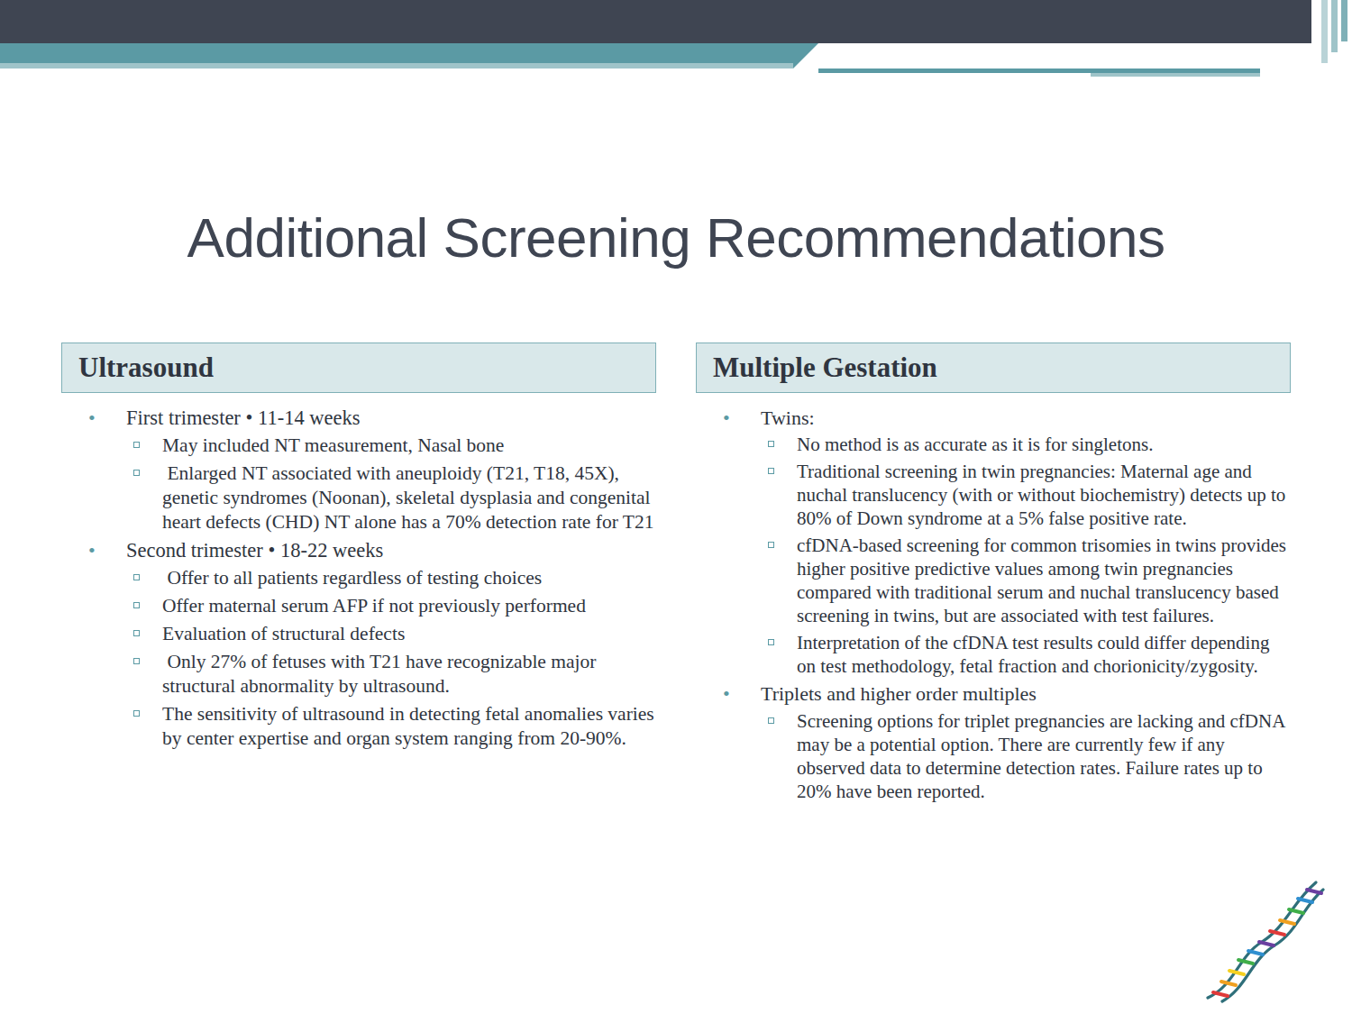Additional Screening Recommendations
Ultrasound
•First trimester • 11-14 weeks
May included NT measurement, Nasal bone
Enlarged NT associated with aneuploidy (T21, T18, 45X), genetic syndromes (Noonan), skeletal dysplasia and congenital heart defects (CHD) NT alone has a 70% detection rate for T21
•Second trimester • 18-22 weeks
Offer to all patients regardless of testing choices
Offer maternal serum AFP if not previously performed
Evaluation of structural defects
Only 27% of fetuses with T21 have recognizable major structural abnormality by ultrasound.
The sensitivity of ultrasound in detecting fetal anomalies varies by center expertise and organ system ranging from 20-90%.
Multiple Gestation
•Twins:
No method is as accurate as it is for singletons.
Traditional screening in twin pregnancies: Maternal age and nuchal translucency (with or without biochemistry) detects up to 80% of Down syndrome at a 5% false positive rate.
cfDNA-based screening for common trisomies in twins provides higher positive predictive values among twin pregnancies compared with traditional serum and nuchal translucency based screening in twins, but are associated with test failures.
Interpretation of the cfDNA test results could differ depending on test methodology, fetal fraction and chorionicity/zygosity.
•Triplets and higher order multiples
Screening options for triplet pregnancies are lacking and cfDNA may be a potential option. There are currently few if any observed data to determine detection rates. Failure rates up to 20% have been reported.